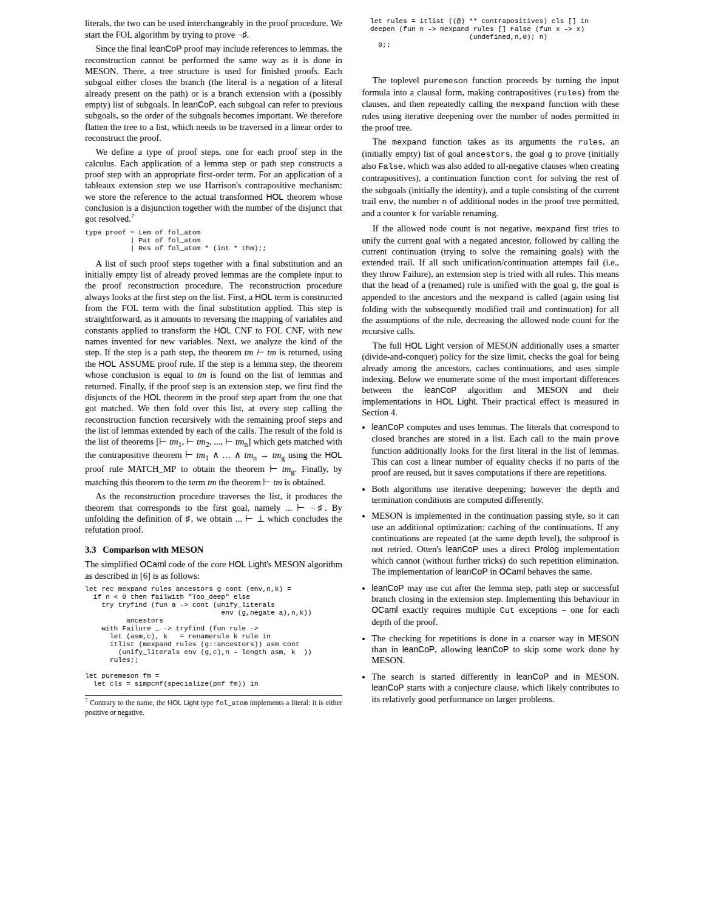literals, the two can be used interchangeably in the proof procedure. We start the FOL algorithm by trying to prove ¬♯.
Since the final leanCoP proof may include references to lemmas, the reconstruction cannot be performed the same way as it is done in MESON. There, a tree structure is used for finished proofs. Each subgoal either closes the branch (the literal is a negation of a literal already present on the path) or is a branch extension with a (possibly empty) list of subgoals. In leanCoP, each subgoal can refer to previous subgoals, so the order of the subgoals becomes important. We therefore flatten the tree to a list, which needs to be traversed in a linear order to reconstruct the proof.
We define a type of proof steps, one for each proof step in the calculus. Each application of a lemma step or path step constructs a proof step with an appropriate first-order term. For an application of a tableaux extension step we use Harrison's contrapositive mechanism: we store the reference to the actual transformed HOL theorem whose conclusion is a disjunction together with the number of the disjunct that got resolved.7
type proof = Lem of fol_atom
           | Pat of fol_atom
           | Res of fol_atom * (int * thm);;
A list of such proof steps together with a final substitution and an initially empty list of already proved lemmas are the complete input to the proof reconstruction procedure. The reconstruction procedure always looks at the first step on the list. First, a HOL term is constructed from the FOL term with the final substitution applied. This step is straightforward, as it amounts to reversing the mapping of variables and constants applied to transform the HOL CNF to FOL CNF, with new names invented for new variables. Next, we analyze the kind of the step. If the step is a path step, the theorem tm ⊢ tm is returned, using the HOL ASSUME proof rule. If the step is a lemma step, the theorem whose conclusion is equal to tm is found on the list of lemmas and returned. Finally, if the proof step is an extension step, we first find the disjuncts of the HOL theorem in the proof step apart from the one that got matched. We then fold over this list, at every step calling the reconstruction function recursively with the remaining proof steps and the list of lemmas extended by each of the calls. The result of the fold is the list of theorems [⊢ tm1, ⊢ tm2, ..., ⊢ tmn] which gets matched with the contrapositive theorem ⊢ tm1 ∧ … ∧ tmn → tmg using the HOL proof rule MATCH_MP to obtain the theorem ⊢ tmg. Finally, by matching this theorem to the term tm the theorem ⊢ tm is obtained.
As the reconstruction procedure traverses the list, it produces the theorem that corresponds to the first goal, namely ... ⊢ ¬♯. By unfolding the definition of ♯, we obtain ... ⊢ ⊥ which concludes the refutation proof.
3.3 Comparison with MESON
The simplified OCaml code of the core HOL Light's MESON algorithm as described in [6] is as follows:
let rec mexpand rules ancestors g cont (env,n,k) =
  if n < 0 then failwith "Too_deep" else
    try tryfind (fun a -> cont (unify_literals
                                 env (g,negate a),n,k))
          ancestors
    with Failure _ -> tryfind (fun rule ->
      let (asm,c), k   = renamerule k rule in
      itlist (mexpand rules (g::ancestors)) asm cont
        (unify_literals env (g,c),n - length asm, k  ))
      rules;;

let puremeson fm =
  let cls = simpcnf(specialize(pnf fm)) in
7 Contrary to the name, the HOL Light type fol_atom implements a literal: it is either positive or negative.
  let rules = itlist ((@) ** contrapositives) cls [] in
  deepen (fun n -> mexpand rules [] False (fun x -> x)
                          (undefined,n,0); n)
    0;;
The toplevel puremeson function proceeds by turning the input formula into a clausal form, making contrapositives (rules) from the clauses, and then repeatedly calling the mexpand function with these rules using iterative deepening over the number of nodes permitted in the proof tree.
The mexpand function takes as its arguments the rules, an (initially empty) list of goal ancestors, the goal g to prove (initially also False, which was also added to all-negative clauses when creating contrapositives), a continuation function cont for solving the rest of the subgoals (initially the identity), and a tuple consisting of the current trail env, the number n of additional nodes in the proof tree permitted, and a counter k for variable renaming.
If the allowed node count is not negative, mexpand first tries to unify the current goal with a negated ancestor, followed by calling the current continuation (trying to solve the remaining goals) with the extended trail. If all such unification/continuation attempts fail (i.e., they throw Failure), an extension step is tried with all rules. This means that the head of a (renamed) rule is unified with the goal g, the goal is appended to the ancestors and the mexpand is called (again using list folding with the subsequently modified trail and continuation) for all the assumptions of the rule, decreasing the allowed node count for the recursive calls.
The full HOL Light version of MESON additionally uses a smarter (divide-and-conquer) policy for the size limit, checks the goal for being already among the ancestors, caches continuations, and uses simple indexing. Below we enumerate some of the most important differences between the leanCoP algorithm and MESON and their implementations in HOL Light. Their practical effect is measured in Section 4.
leanCoP computes and uses lemmas. The literals that correspond to closed branches are stored in a list. Each call to the main prove function additionally looks for the first literal in the list of lemmas. This can cost a linear number of equality checks if no parts of the proof are reused, but it saves computations if there are repetitions.
Both algorithms use iterative deepening; however the depth and termination conditions are computed differently.
MESON is implemented in the continuation passing style, so it can use an additional optimization: caching of the continuations. If any continuations are repeated (at the same depth level), the subproof is not retried. Otten's leanCoP uses a direct Prolog implementation which cannot (without further tricks) do such repetition elimination. The implementation of leanCoP in OCaml behaves the same.
leanCoP may use cut after the lemma step, path step or successful branch closing in the extension step. Implementing this behaviour in OCaml exactly requires multiple Cut exceptions – one for each depth of the proof.
The checking for repetitions is done in a coarser way in MESON than in leanCoP, allowing leanCoP to skip some work done by MESON.
The search is started differently in leanCoP and in MESON. leanCoP starts with a conjecture clause, which likely contributes to its relatively good performance on larger problems.